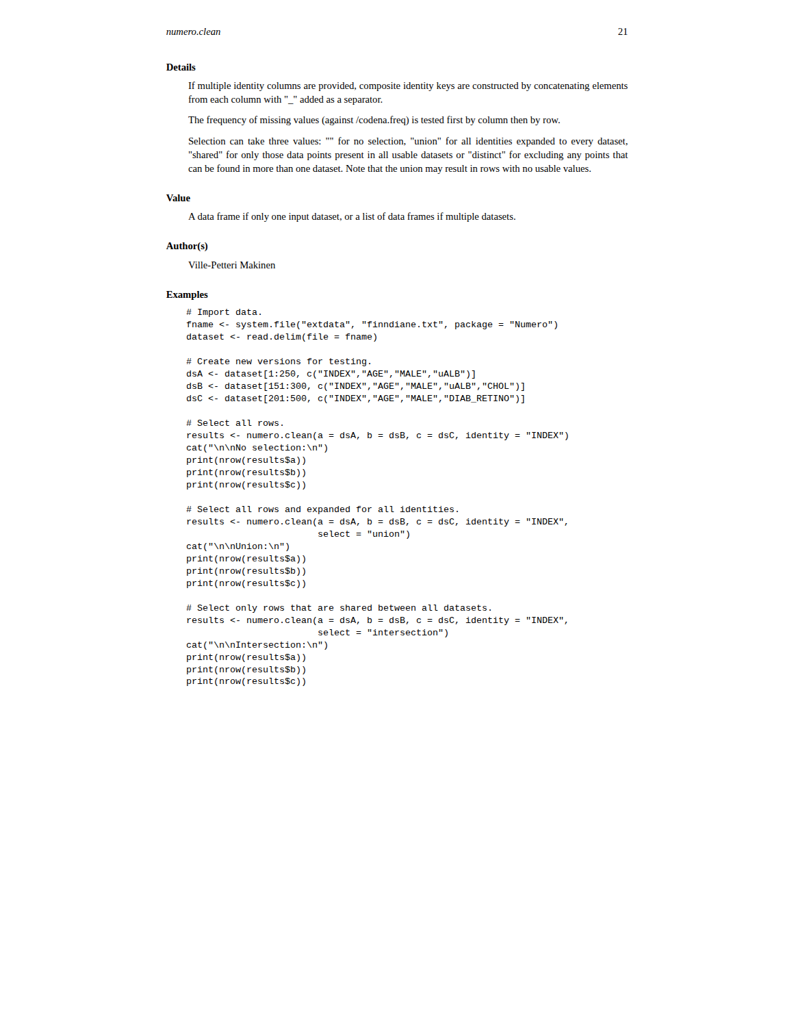numero.clean 21
Details
If multiple identity columns are provided, composite identity keys are constructed by concatenating elements from each column with "_" added as a separator.
The frequency of missing values (against /codena.freq) is tested first by column then by row.
Selection can take three values: "" for no selection, "union" for all identities expanded to every dataset, "shared" for only those data points present in all usable datasets or "distinct" for excluding any points that can be found in more than one dataset. Note that the union may result in rows with no usable values.
Value
A data frame if only one input dataset, or a list of data frames if multiple datasets.
Author(s)
Ville-Petteri Makinen
Examples
# Import data.
fname <- system.file("extdata", "finndiane.txt", package = "Numero")
dataset <- read.delim(file = fname)

# Create new versions for testing.
dsA <- dataset[1:250, c("INDEX","AGE","MALE","uALB")]
dsB <- dataset[151:300, c("INDEX","AGE","MALE","uALB","CHOL")]
dsC <- dataset[201:500, c("INDEX","AGE","MALE","DIAB_RETINO")]

# Select all rows.
results <- numero.clean(a = dsA, b = dsB, c = dsC, identity = "INDEX")
cat("\n\nNo selection:\n")
print(nrow(results$a))
print(nrow(results$b))
print(nrow(results$c))

# Select all rows and expanded for all identities.
results <- numero.clean(a = dsA, b = dsB, c = dsC, identity = "INDEX",
                        select = "union")
cat("\n\nUnion:\n")
print(nrow(results$a))
print(nrow(results$b))
print(nrow(results$c))

# Select only rows that are shared between all datasets.
results <- numero.clean(a = dsA, b = dsB, c = dsC, identity = "INDEX",
                        select = "intersection")
cat("\n\nIntersection:\n")
print(nrow(results$a))
print(nrow(results$b))
print(nrow(results$c))